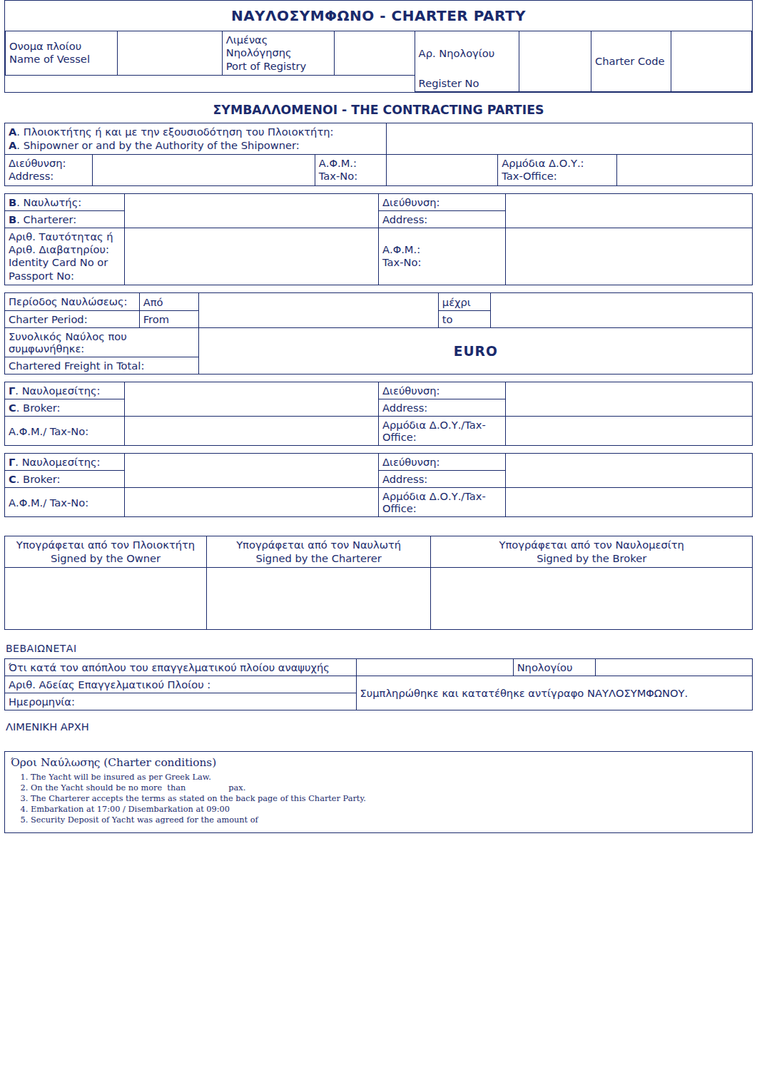| ΝΑΥΛΟΣΥΜΦΩΝΟ - CHARTER PARTY |
| Ονομα πλοίου Name of Vessel | | Λιμένας Νηολόγησης Port of Registry | | Αρ. Νηολογίου | | Charter Code | |
| | | | | Register No |
ΣΥΜΒΑΛΛΟΜΕΝΟΙ - THE CONTRACTING PARTIES
| Α . Πλοιοκτήτης ή και με την εξουσιοδότηση του Πλοιοκτήτη: A . Shipowner or and by the Authority of the Shipowner: | |
| Διεύθυνση: Address: | | Α.Φ.Μ.: Tax-No: | | Αρμόδια Δ.Ο.Υ.: Tax-Office: | |
| Β . Ναυλωτής: | | Διεύθυνση: | |
| B . Charterer: | Address: |
| Αριθ. Ταυτότητας ή Αριθ. Διαβατηρίου: Identity Card No or Passport No: | | Α.Φ.Μ.: Tax-No: | |
| Περίοδος Ναυλώσεως: | Από | | μέχρι | |
| Charter Period: | From | to |
| Συνολικός Ναύλος που συμφωνήθηκε: | EURO |
| Chartered Freight in Total: |
| Γ . Ναυλομεσίτης: | | Διεύθυνση: | |
| C . Broker: | Address: |
| Α.Φ.Μ./ Tax-No: | | Αρμόδια Δ.Ο.Υ./Tax-Office: | |
| Γ . Ναυλομεσίτης: | | Διεύθυνση: | |
| C . Broker: | Address: |
| Α.Φ.Μ./ Tax-No: | | Αρμόδια Δ.Ο.Υ./Tax-Office: | |
| Υπογράφεται από τον Πλοιοκτήτη Signed by the Owner | Υπογράφεται από τον Ναυλωτή Signed by the Charterer | Υπογράφεται από τον Ναυλομεσίτη Signed by the Broker |
ΒΕΒΑΙΩΝΕΤΑΙ
| Ότι κατά τον απόπλου του επαγγελματικού πλοίου αναψυχής | | Νηολογίου | |
| Αριθ. Αδείας Επαγγελματικού Πλοίου : | Συμπληρώθηκε και κατατέθηκε αντίγραφο ΝΑΥΛΟΣΥΜΦΩΝΟΥ. |
| Ημερομηνία: |
ΛΙΜΕΝΙΚΗ ΑΡΧΗ
Όροι Ναύλωσης (Charter conditions)
The Yacht will be insured as per Greek Law.
On the Yacht should be no more than pax.
The Charterer accepts the terms as stated on the back page of this Charter Party.
Embarkation at 17:00 / Disembarkation at 09:00
Security Deposit of Yacht was agreed for the amount of